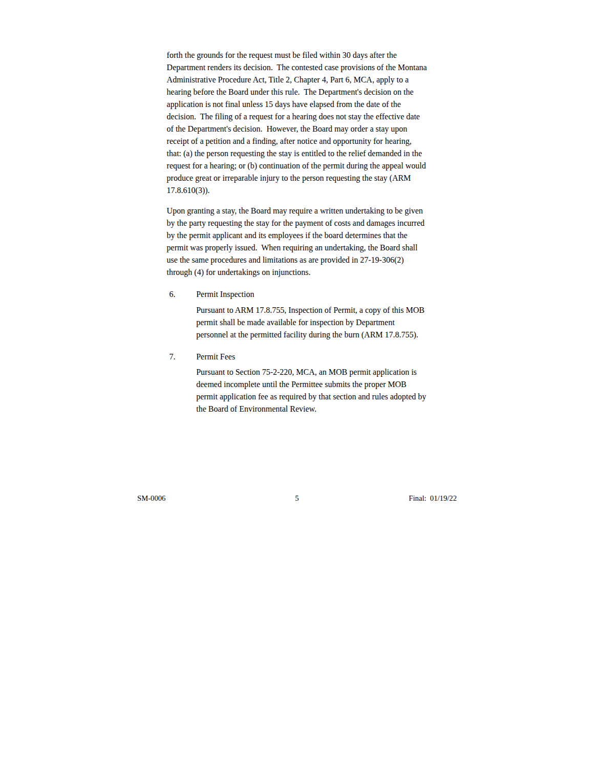forth the grounds for the request must be filed within 30 days after the Department renders its decision. The contested case provisions of the Montana Administrative Procedure Act, Title 2, Chapter 4, Part 6, MCA, apply to a hearing before the Board under this rule. The Department's decision on the application is not final unless 15 days have elapsed from the date of the decision. The filing of a request for a hearing does not stay the effective date of the Department's decision. However, the Board may order a stay upon receipt of a petition and a finding, after notice and opportunity for hearing, that: (a) the person requesting the stay is entitled to the relief demanded in the request for a hearing; or (b) continuation of the permit during the appeal would produce great or irreparable injury to the person requesting the stay (ARM 17.8.610(3)).
Upon granting a stay, the Board may require a written undertaking to be given by the party requesting the stay for the payment of costs and damages incurred by the permit applicant and its employees if the board determines that the permit was properly issued. When requiring an undertaking, the Board shall use the same procedures and limitations as are provided in 27-19-306(2) through (4) for undertakings on injunctions.
6.
Permit Inspection
Pursuant to ARM 17.8.755, Inspection of Permit, a copy of this MOB permit shall be made available for inspection by Department personnel at the permitted facility during the burn (ARM 17.8.755).
7.
Permit Fees
Pursuant to Section 75-2-220, MCA, an MOB permit application is deemed incomplete until the Permittee submits the proper MOB permit application fee as required by that section and rules adopted by the Board of Environmental Review.
SM-0006
5
Final: 01/19/22